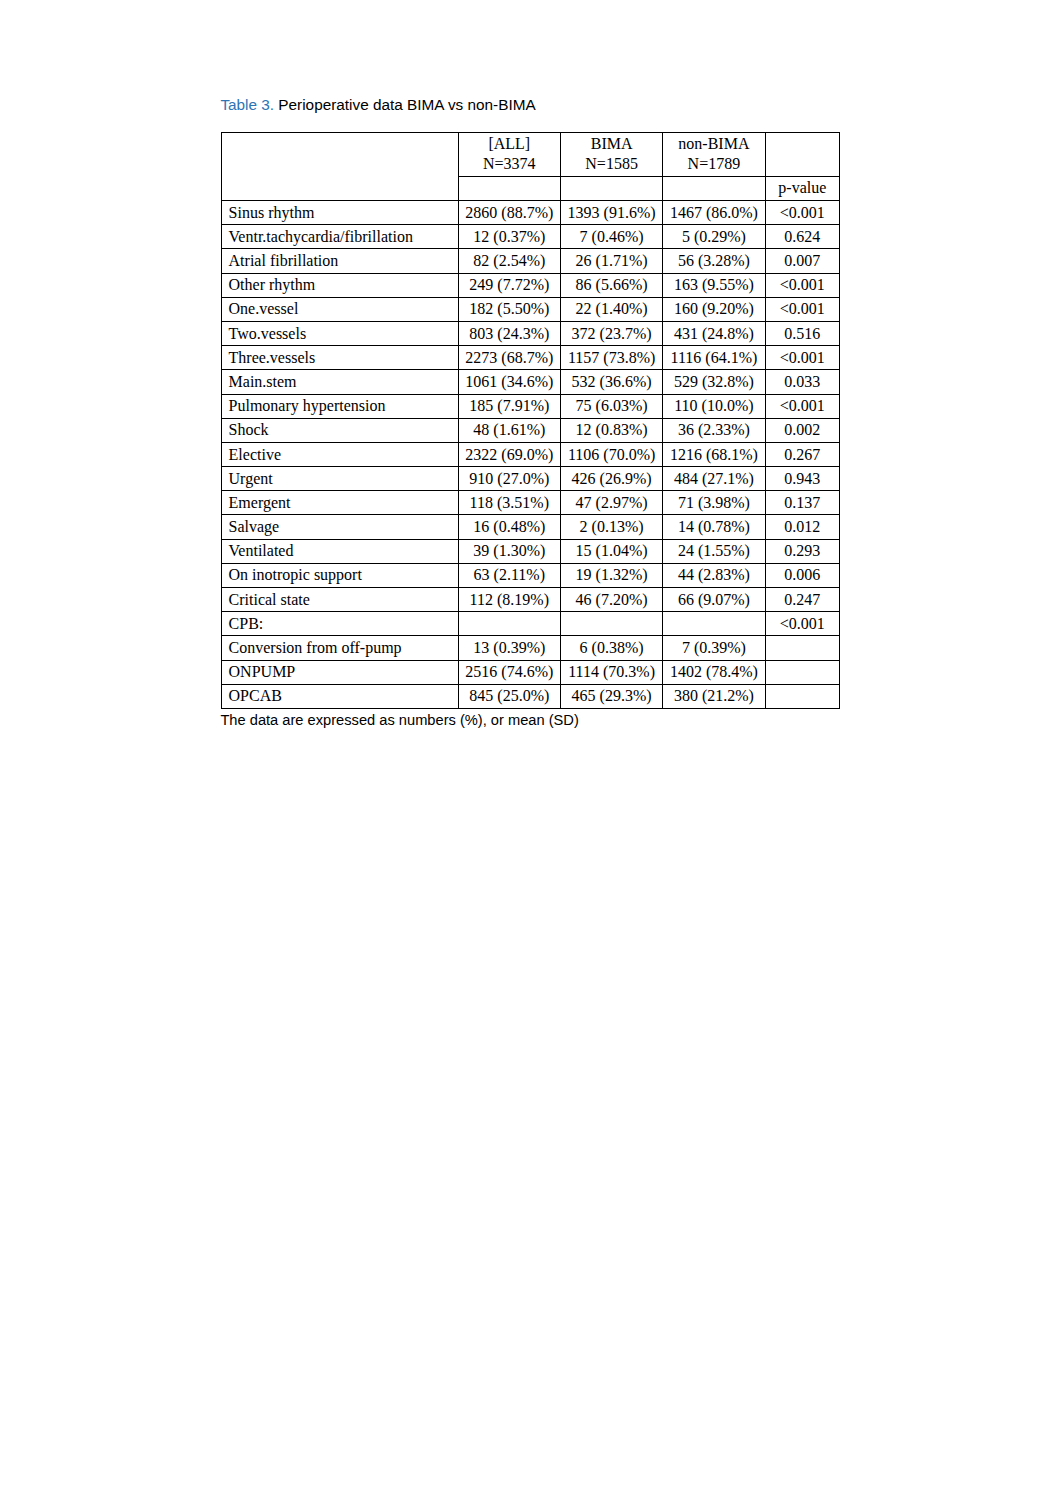Table 3. Perioperative data BIMA vs non-BIMA
| | [ALL] N=3374 | BIMA N=1585 | non-BIMA N=1789 | |
| --- | --- | --- | --- | --- |
| | | | p-value |
| Sinus rhythm | 2860 (88.7%) | 1393 (91.6%) | 1467 (86.0%) | <0.001 |
| Ventr.tachycardia/fibrillation | 12 (0.37%) | 7 (0.46%) | 5 (0.29%) | 0.624 |
| Atrial fibrillation | 82 (2.54%) | 26 (1.71%) | 56 (3.28%) | 0.007 |
| Other rhythm | 249 (7.72%) | 86 (5.66%) | 163 (9.55%) | <0.001 |
| One.vessel | 182 (5.50%) | 22 (1.40%) | 160 (9.20%) | <0.001 |
| Two.vessels | 803 (24.3%) | 372 (23.7%) | 431 (24.8%) | 0.516 |
| Three.vessels | 2273 (68.7%) | 1157 (73.8%) | 1116 (64.1%) | <0.001 |
| Main.stem | 1061 (34.6%) | 532 (36.6%) | 529 (32.8%) | 0.033 |
| Pulmonary hypertension | 185 (7.91%) | 75 (6.03%) | 110 (10.0%) | <0.001 |
| Shock | 48 (1.61%) | 12 (0.83%) | 36 (2.33%) | 0.002 |
| Elective | 2322 (69.0%) | 1106 (70.0%) | 1216 (68.1%) | 0.267 |
| Urgent | 910 (27.0%) | 426 (26.9%) | 484 (27.1%) | 0.943 |
| Emergent | 118 (3.51%) | 47 (2.97%) | 71 (3.98%) | 0.137 |
| Salvage | 16 (0.48%) | 2 (0.13%) | 14 (0.78%) | 0.012 |
| Ventilated | 39 (1.30%) | 15 (1.04%) | 24 (1.55%) | 0.293 |
| On inotropic support | 63 (2.11%) | 19 (1.32%) | 44 (2.83%) | 0.006 |
| Critical state | 112 (8.19%) | 46 (7.20%) | 66 (9.07%) | 0.247 |
| CPB: | | | | <0.001 |
| Conversion from off-pump | 13 (0.39%) | 6 (0.38%) | 7 (0.39%) | |
| ONPUMP | 2516 (74.6%) | 1114 (70.3%) | 1402 (78.4%) | |
| OPCAB | 845 (25.0%) | 465 (29.3%) | 380 (21.2%) | |
The data are expressed as numbers (%), or mean (SD)